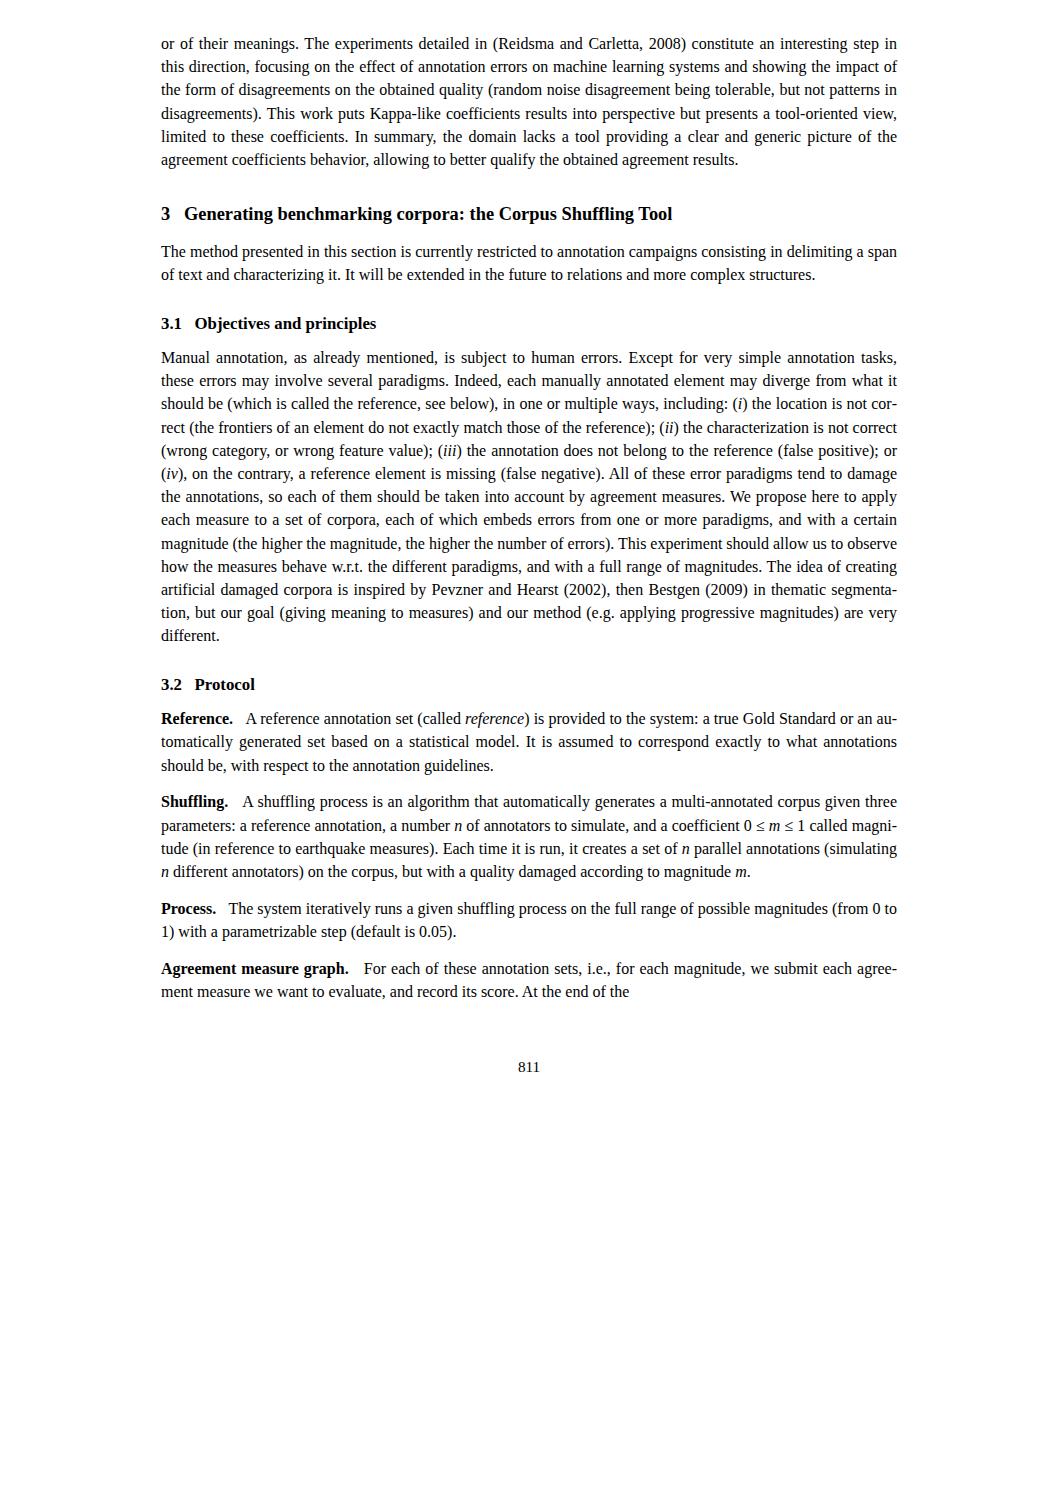or of their meanings. The experiments detailed in (Reidsma and Carletta, 2008) constitute an interesting step in this direction, focusing on the effect of annotation errors on machine learning systems and showing the impact of the form of disagreements on the obtained quality (random noise disagreement being tolerable, but not patterns in disagreements). This work puts Kappa-like coefficients results into perspective but presents a tool-oriented view, limited to these coefficients. In summary, the domain lacks a tool providing a clear and generic picture of the agreement coefficients behavior, allowing to better qualify the obtained agreement results.
3 Generating benchmarking corpora: the Corpus Shuffling Tool
The method presented in this section is currently restricted to annotation campaigns consisting in delimiting a span of text and characterizing it. It will be extended in the future to relations and more complex structures.
3.1 Objectives and principles
Manual annotation, as already mentioned, is subject to human errors. Except for very simple annotation tasks, these errors may involve several paradigms. Indeed, each manually annotated element may diverge from what it should be (which is called the reference, see below), in one or multiple ways, including: (i) the location is not correct (the frontiers of an element do not exactly match those of the reference); (ii) the characterization is not correct (wrong category, or wrong feature value); (iii) the annotation does not belong to the reference (false positive); or (iv), on the contrary, a reference element is missing (false negative). All of these error paradigms tend to damage the annotations, so each of them should be taken into account by agreement measures. We propose here to apply each measure to a set of corpora, each of which embeds errors from one or more paradigms, and with a certain magnitude (the higher the magnitude, the higher the number of errors). This experiment should allow us to observe how the measures behave w.r.t. the different paradigms, and with a full range of magnitudes. The idea of creating artificial damaged corpora is inspired by Pevzner and Hearst (2002), then Bestgen (2009) in thematic segmentation, but our goal (giving meaning to measures) and our method (e.g. applying progressive magnitudes) are very different.
3.2 Protocol
Reference. A reference annotation set (called reference) is provided to the system: a true Gold Standard or an automatically generated set based on a statistical model. It is assumed to correspond exactly to what annotations should be, with respect to the annotation guidelines.
Shuffling. A shuffling process is an algorithm that automatically generates a multi-annotated corpus given three parameters: a reference annotation, a number n of annotators to simulate, and a coefficient 0 ≤ m ≤ 1 called magnitude (in reference to earthquake measures). Each time it is run, it creates a set of n parallel annotations (simulating n different annotators) on the corpus, but with a quality damaged according to magnitude m.
Process. The system iteratively runs a given shuffling process on the full range of possible magnitudes (from 0 to 1) with a parametrizable step (default is 0.05).
Agreement measure graph. For each of these annotation sets, i.e., for each magnitude, we submit each agreement measure we want to evaluate, and record its score. At the end of the
811